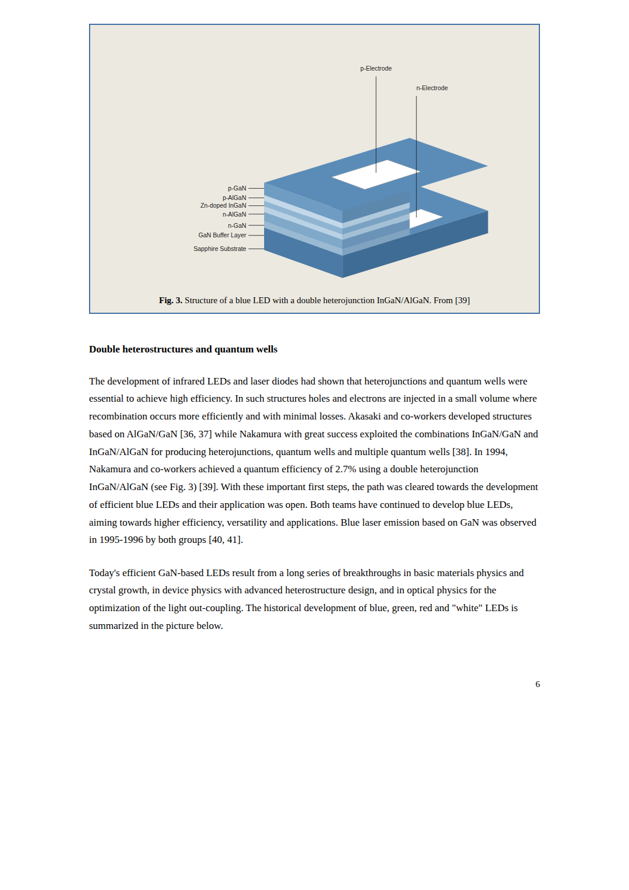p-Electrode n-Electrode p-GaN p-AlGaN Zn-doped InGaN n-AlGaN n-GaN GaN Buffer Layer Sapphire Substrate
Fig. 3. Structure of a blue LED with a double heterojunction InGaN/AlGaN. From [39]
Double heterostructures and quantum wells
The development of infrared LEDs and laser diodes had shown that heterojunctions and quantum wells were essential to achieve high efficiency. In such structures holes and electrons are injected in a small volume where recombination occurs more efficiently and with minimal losses. Akasaki and co-workers developed structures based on AlGaN/GaN [36, 37] while Nakamura with great success exploited the combinations InGaN/GaN and InGaN/AlGaN for producing heterojunctions, quantum wells and multiple quantum wells [38]. In 1994, Nakamura and co-workers achieved a quantum efficiency of 2.7% using a double heterojunction InGaN/AlGaN (see Fig. 3) [39]. With these important first steps, the path was cleared towards the development of efficient blue LEDs and their application was open. Both teams have continued to develop blue LEDs, aiming towards higher efficiency, versatility and applications. Blue laser emission based on GaN was observed in 1995-1996 by both groups [40, 41].
Today's efficient GaN-based LEDs result from a long series of breakthroughs in basic materials physics and crystal growth, in device physics with advanced heterostructure design, and in optical physics for the optimization of the light out-coupling. The historical development of blue, green, red and "white" LEDs is summarized in the picture below.
6